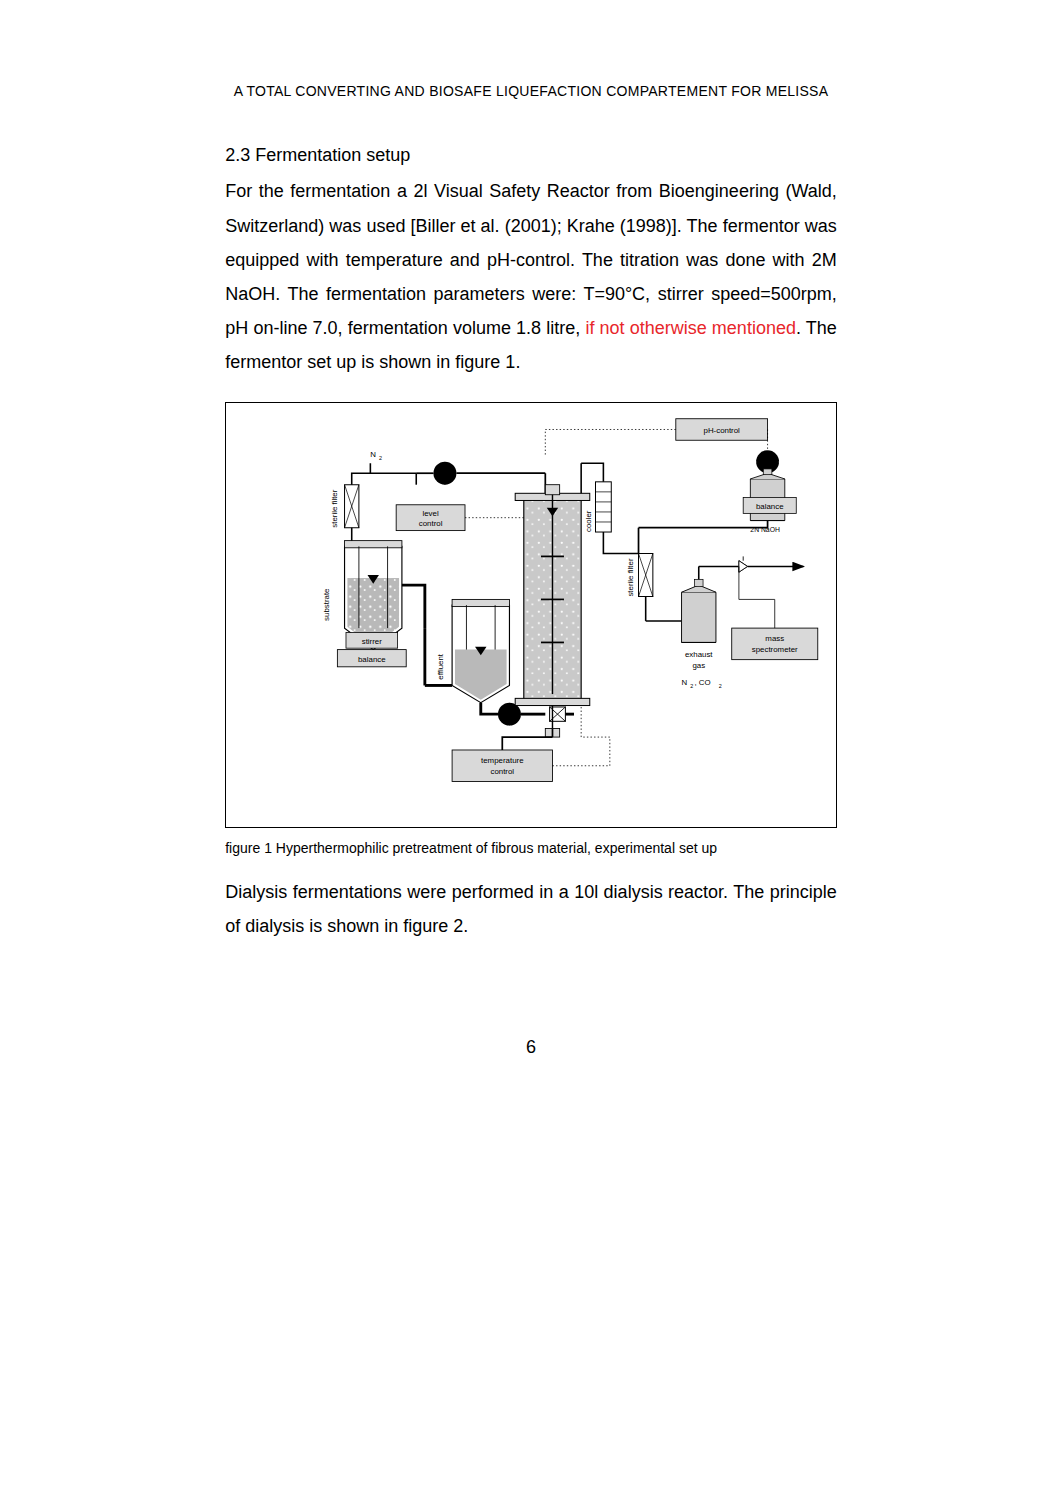A TOTAL CONVERTING AND BIOSAFE LIQUEFACTION COMPARTEMENT FOR MELISSA
2.3 Fermentation setup
For the fermentation a 2l Visual Safety Reactor from Bioengineering (Wald, Switzerland) was used [Biller et al. (2001); Krahe (1998)]. The fermentor was equipped with temperature and pH-control. The titration was done with 2M NaOH. The fermentation parameters were: T=90°C, stirrer speed=500rpm, pH on-line 7.0, fermentation volume 1.8 litre, if not otherwise mentioned. The fermentor set up is shown in figure 1.
pH-control balance 2N NaOH N 2 sterile filter level control substrate stirrer balance effluent cooler sterile filter exhaust gas N 2 , CO 2 mass spectrometer temperature control
figure 1 Hyperthermophilic pretreatment of fibrous material, experimental set up
Dialysis fermentations were performed in a 10l dialysis reactor. The principle of dialysis is shown in figure 2.
6